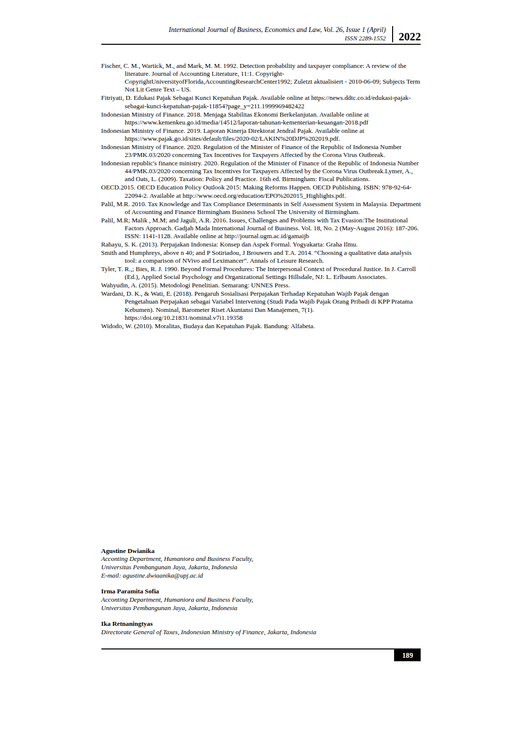International Journal of Business, Economics and Law, Vol. 26, Issue 1 (April)
ISSN 2289-1552
2022
Fischer, C. M., Wartick, M., and Mark, M. M. 1992. Detection probability and taxpayer compliance: A review of the literature. Journal of Accounting Literature, 11:1. Copyright-CopyrightUniversityofFlorida,AccountingResearchCenter1992; Zuletzt aktualisiert - 2010-06-09; Subjects Term Not Lit Genre Text – US.
Fitriyati, D. Edukasi Pajak Sebagai Kunci Kepatuhan Pajak. Available online at https://news.ddtc.co.id/edukasi-pajak-sebagai-kunci-kepatuhan-pajak-11854?page_y=211.1999969482422
Indonesian Ministry of Finance. 2018. Menjaga Stabilitas Ekonomi Berkelanjutan. Available online at https://www.kemenkeu.go.id/media/14512/laporan-tahunan-kementerian-keuangan-2018.pdf
Indonesian Ministry of Finance. 2019. Laporan Kinerja Direktorat Jendral Pajak. Available online at https://www.pajak.go.id/sites/default/files/2020-02/LAKIN%20DJP%202019.pdf.
Indonesian Ministry of Finance. 2020. Regulation of the Minister of Finance of the Republic of Indonesia Number 23/PMK.03/2020 concerning Tax Incentives for Taxpayers Affected by the Corona Virus Outbreak.
Indonesian republic's finance ministry. 2020. Regulation of the Minister of Finance of the Republic of Indonesia Number 44/PMK.03/2020 concerning Tax Incentives for Taxpayers Affected by the Corona Virus Outbreak.Lymer, A., and Oats, L. (2009). Taxation: Policy and Practice. 16th ed. Birmingham: Fiscal Publications.
OECD.2015. OECD Education Policy Outlook 2015: Making Reforms Happen. OECD Publishing. ISBN: 978-92-64-22094-2. Available at http://www.oecd.org/education/EPO%202015_Highlights.pdf.
Palil, M.R. 2010. Tax Knowledge and Tax Compliance Determinants in Self Assessment System in Malaysia. Department of Accounting and Finance Birmingham Business School The University of Birmingham.
Palil, M.R; Malik , M.M; and Jaguli, A.R. 2016. Issues, Challenges and Problems with Tax Evasion:The Institutional Factors Approach. Gadjah Mada International Journal of Business. Vol. 18, No. 2 (May-August 2016): 187-206. ISSN: 1141-1128. Available online at http://journal.ugm.ac.id/gamaijb
Rahayu, S. K. (2013). Perpajakan Indonesia: Konsep dan Aspek Formal. Yogyakarta: Graha Ilmu.
Smith and Humphreys, above n 40; and P Sotiriadou, J Brouwers and T.A. 2014. “Choosing a qualitative data analysis tool: a comparison of NVivo and Leximancer”. Annals of Leisure Research.
Tyler, T. R.,; Bies, R. J. 1990. Beyond Formal Procedures: The Interpersonal Context of Procedural Justice. In J. Carroll (Ed.), Applied Social Psychology and Organizational Settings Hillsdale, NJ: L. Erlbaum Associates.
Wahyudin, A. (2015). Metodologi Penelitian. Semarang: UNNES Press.
Wardani, D. K., & Wati, E. (2018). Pengaruh Sosialisasi Perpajakan Terhadap Kepatuhan Wajib Pajak dengan Pengetahuan Perpajakan sebagai Variabel Intervening (Studi Pada Wajib Pajak Orang Pribadi di KPP Pratama Kebumen). Nominal, Barometer Riset Akuntansi Dan Manajemen, 7(1). https://doi.org/10.21831/nominal.v7i1.19358
Widodo, W. (2010). Moralitas, Budaya dan Kepatuhan Pajak. Bandung: Alfabeta.
Agustine Dwianika
Acconting Department, Humaniora and Business Faculty,
Universitas Pembangunan Jaya, Jakarta, Indonesia
E-mail: agustine.dwiaanika@upj.ac.id
Irma Paramita Sofia
Acconting Department, Humaniora and Business Faculty,
Universitas Pembangunan Jaya, Jakarta, Indonesia
Ika Retnaningtyas
Directorate General of Taxes, Indonesian Ministry of Finance, Jakarta, Indonesia
189